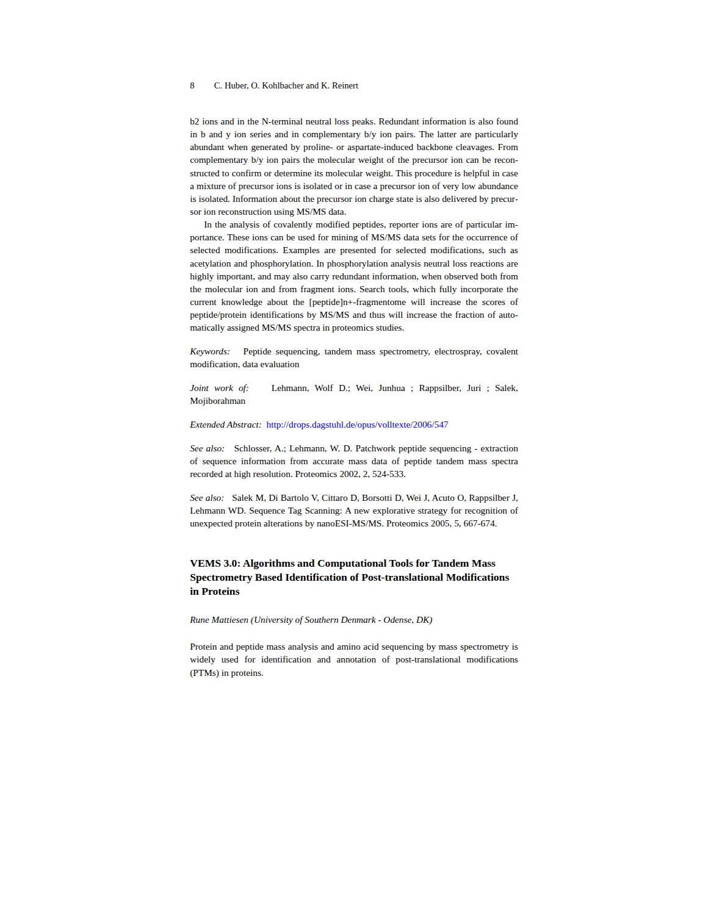8 C. Huber, O. Kohlbacher and K. Reinert
b2 ions and in the N-terminal neutral loss peaks. Redundant information is also found in b and y ion series and in complementary b/y ion pairs. The latter are particularly abundant when generated by proline- or aspartate-induced backbone cleavages. From complementary b/y ion pairs the molecular weight of the precursor ion can be reconstructed to confirm or determine its molecular weight. This procedure is helpful in case a mixture of precursor ions is isolated or in case a precursor ion of very low abundance is isolated. Information about the precursor ion charge state is also delivered by precursor ion reconstruction using MS/MS data.
In the analysis of covalently modified peptides, reporter ions are of particular importance. These ions can be used for mining of MS/MS data sets for the occurrence of selected modifications. Examples are presented for selected modifications, such as acetylation and phosphorylation. In phosphorylation analysis neutral loss reactions are highly important, and may also carry redundant information, when observed both from the molecular ion and from fragment ions. Search tools, which fully incorporate the current knowledge about the [peptide]n+-fragmentome will increase the scores of peptide/protein identifications by MS/MS and thus will increase the fraction of automatically assigned MS/MS spectra in proteomics studies.
Keywords: Peptide sequencing, tandem mass spectrometry, electrospray, covalent modification, data evaluation
Joint work of: Lehmann, Wolf D.; Wei, Junhua ; Rappsilber, Juri ; Salek, Mojiborahman
Extended Abstract: http://drops.dagstuhl.de/opus/volltexte/2006/547
See also: Schlosser, A.; Lehmann, W. D. Patchwork peptide sequencing - extraction of sequence information from accurate mass data of peptide tandem mass spectra recorded at high resolution. Proteomics 2002, 2, 524-533.
See also: Salek M, Di Bartolo V, Cittaro D, Borsotti D, Wei J, Acuto O, Rappsilber J, Lehmann WD. Sequence Tag Scanning: A new explorative strategy for recognition of unexpected protein alterations by nanoESI-MS/MS. Proteomics 2005, 5, 667-674.
VEMS 3.0: Algorithms and Computational Tools for Tandem Mass Spectrometry Based Identification of Post-translational Modifications in Proteins
Rune Mattiesen (University of Southern Denmark - Odense, DK)
Protein and peptide mass analysis and amino acid sequencing by mass spectrometry is widely used for identification and annotation of post-translational modifications (PTMs) in proteins.